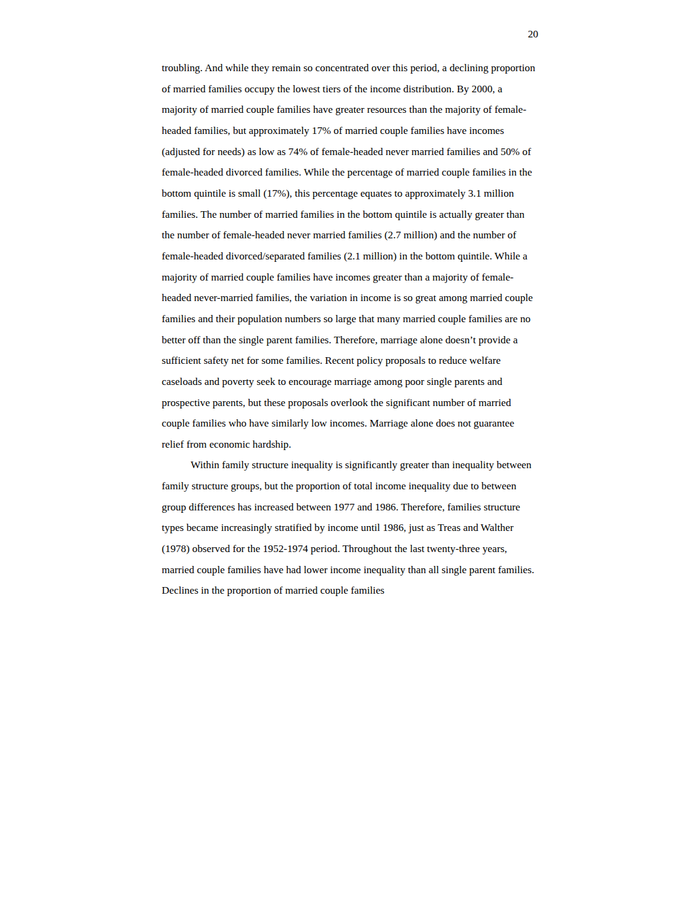20
troubling. And while they remain so concentrated over this period, a declining proportion of married families occupy the lowest tiers of the income distribution. By 2000, a majority of married couple families have greater resources than the majority of female-headed families, but approximately 17% of married couple families have incomes (adjusted for needs) as low as 74% of female-headed never married families and 50% of female-headed divorced families. While the percentage of married couple families in the bottom quintile is small (17%), this percentage equates to approximately 3.1 million families. The number of married families in the bottom quintile is actually greater than the number of female-headed never married families (2.7 million) and the number of female-headed divorced/separated families (2.1 million) in the bottom quintile. While a majority of married couple families have incomes greater than a majority of female-headed never-married families, the variation in income is so great among married couple families and their population numbers so large that many married couple families are no better off than the single parent families. Therefore, marriage alone doesn’t provide a sufficient safety net for some families. Recent policy proposals to reduce welfare caseloads and poverty seek to encourage marriage among poor single parents and prospective parents, but these proposals overlook the significant number of married couple families who have similarly low incomes. Marriage alone does not guarantee relief from economic hardship.
Within family structure inequality is significantly greater than inequality between family structure groups, but the proportion of total income inequality due to between group differences has increased between 1977 and 1986. Therefore, families structure types became increasingly stratified by income until 1986, just as Treas and Walther (1978) observed for the 1952-1974 period. Throughout the last twenty-three years, married couple families have had lower income inequality than all single parent families. Declines in the proportion of married couple families